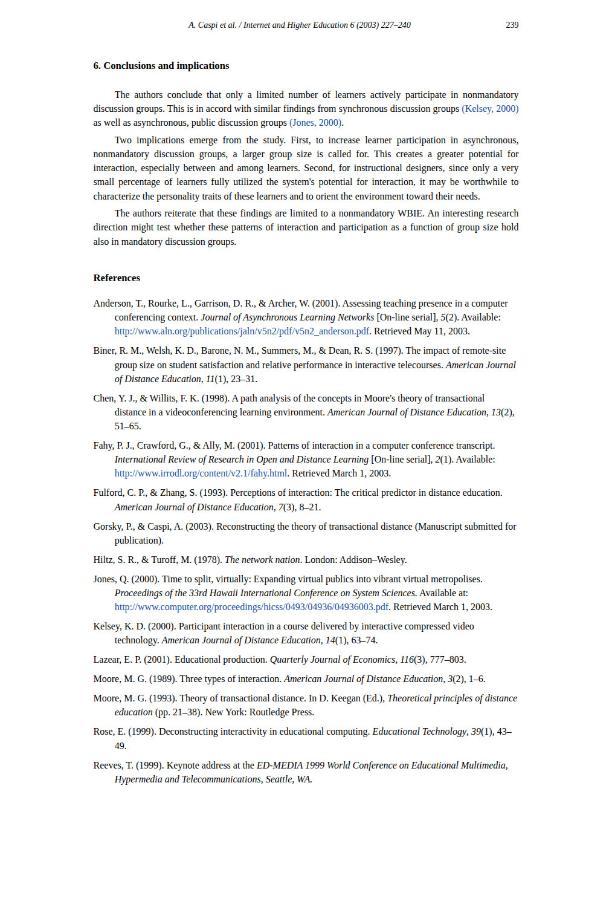A. Caspi et al. / Internet and Higher Education 6 (2003) 227–240 239
6. Conclusions and implications
The authors conclude that only a limited number of learners actively participate in nonmandatory discussion groups. This is in accord with similar findings from synchronous discussion groups (Kelsey, 2000) as well as asynchronous, public discussion groups (Jones, 2000).
Two implications emerge from the study. First, to increase learner participation in asynchronous, nonmandatory discussion groups, a larger group size is called for. This creates a greater potential for interaction, especially between and among learners. Second, for instructional designers, since only a very small percentage of learners fully utilized the system's potential for interaction, it may be worthwhile to characterize the personality traits of these learners and to orient the environment toward their needs.
The authors reiterate that these findings are limited to a nonmandatory WBIE. An interesting research direction might test whether these patterns of interaction and participation as a function of group size hold also in mandatory discussion groups.
References
Anderson, T., Rourke, L., Garrison, D. R., & Archer, W. (2001). Assessing teaching presence in a computer conferencing context. Journal of Asynchronous Learning Networks [On-line serial], 5(2). Available: http://www.aln.org/publications/jaln/v5n2/pdf/v5n2_anderson.pdf. Retrieved May 11, 2003.
Biner, R. M., Welsh, K. D., Barone, N. M., Summers, M., & Dean, R. S. (1997). The impact of remote-site group size on student satisfaction and relative performance in interactive telecourses. American Journal of Distance Education, 11(1), 23–31.
Chen, Y. J., & Willits, F. K. (1998). A path analysis of the concepts in Moore's theory of transactional distance in a videoconferencing learning environment. American Journal of Distance Education, 13(2), 51–65.
Fahy, P. J., Crawford, G., & Ally, M. (2001). Patterns of interaction in a computer conference transcript. International Review of Research in Open and Distance Learning [On-line serial], 2(1). Available: http://www.irrodl.org/content/v2.1/fahy.html. Retrieved March 1, 2003.
Fulford, C. P., & Zhang, S. (1993). Perceptions of interaction: The critical predictor in distance education. American Journal of Distance Education, 7(3), 8–21.
Gorsky, P., & Caspi, A. (2003). Reconstructing the theory of transactional distance (Manuscript submitted for publication).
Hiltz, S. R., & Turoff, M. (1978). The network nation. London: Addison–Wesley.
Jones, Q. (2000). Time to split, virtually: Expanding virtual publics into vibrant virtual metropolises. Proceedings of the 33rd Hawaii International Conference on System Sciences. Available at: http://www.computer.org/proceedings/hicss/0493/04936/04936003.pdf. Retrieved March 1, 2003.
Kelsey, K. D. (2000). Participant interaction in a course delivered by interactive compressed video technology. American Journal of Distance Education, 14(1), 63–74.
Lazear, E. P. (2001). Educational production. Quarterly Journal of Economics, 116(3), 777–803.
Moore, M. G. (1989). Three types of interaction. American Journal of Distance Education, 3(2), 1–6.
Moore, M. G. (1993). Theory of transactional distance. In D. Keegan (Ed.), Theoretical principles of distance education (pp. 21–38). New York: Routledge Press.
Rose, E. (1999). Deconstructing interactivity in educational computing. Educational Technology, 39(1), 43–49.
Reeves, T. (1999). Keynote address at the ED-MEDIA 1999 World Conference on Educational Multimedia, Hypermedia and Telecommunications, Seattle, WA.